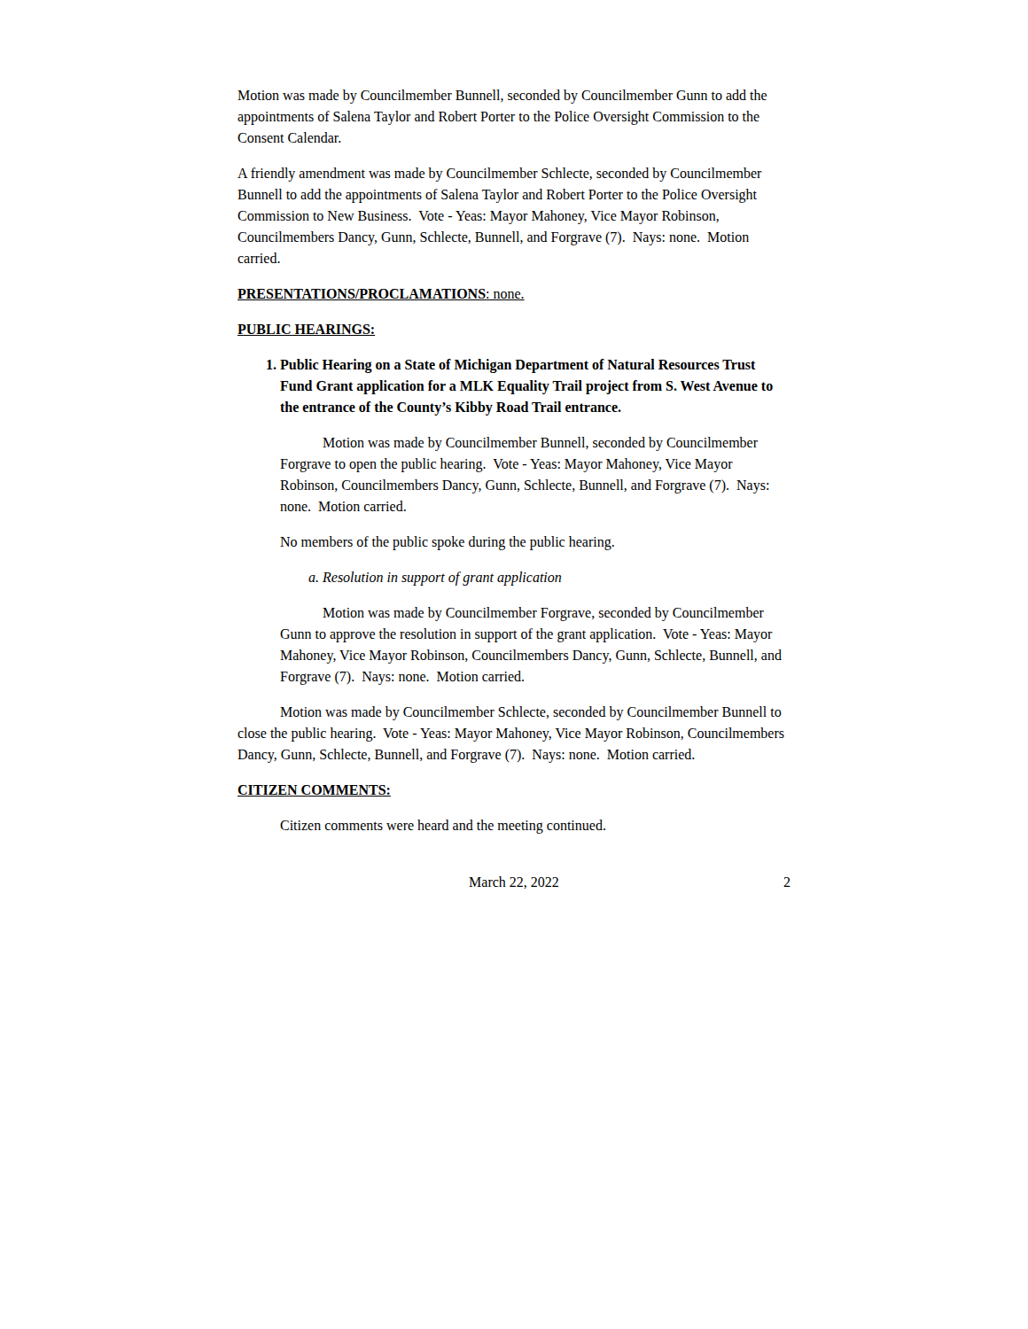Motion was made by Councilmember Bunnell, seconded by Councilmember Gunn to add the appointments of Salena Taylor and Robert Porter to the Police Oversight Commission to the Consent Calendar.
A friendly amendment was made by Councilmember Schlecte, seconded by Councilmember Bunnell to add the appointments of Salena Taylor and Robert Porter to the Police Oversight Commission to New Business. Vote - Yeas: Mayor Mahoney, Vice Mayor Robinson, Councilmembers Dancy, Gunn, Schlecte, Bunnell, and Forgrave (7). Nays: none. Motion carried.
PRESENTATIONS/PROCLAMATIONS: none.
PUBLIC HEARINGS:
Public Hearing on a State of Michigan Department of Natural Resources Trust Fund Grant application for a MLK Equality Trail project from S. West Avenue to the entrance of the County’s Kibby Road Trail entrance.
Motion was made by Councilmember Bunnell, seconded by Councilmember Forgrave to open the public hearing. Vote - Yeas: Mayor Mahoney, Vice Mayor Robinson, Councilmembers Dancy, Gunn, Schlecte, Bunnell, and Forgrave (7). Nays: none. Motion carried.
No members of the public spoke during the public hearing.
Resolution in support of grant application
Motion was made by Councilmember Forgrave, seconded by Councilmember Gunn to approve the resolution in support of the grant application. Vote - Yeas: Mayor Mahoney, Vice Mayor Robinson, Councilmembers Dancy, Gunn, Schlecte, Bunnell, and Forgrave (7). Nays: none. Motion carried.
Motion was made by Councilmember Schlecte, seconded by Councilmember Bunnell to close the public hearing. Vote - Yeas: Mayor Mahoney, Vice Mayor Robinson, Councilmembers Dancy, Gunn, Schlecte, Bunnell, and Forgrave (7). Nays: none. Motion carried.
CITIZEN COMMENTS:
Citizen comments were heard and the meeting continued.
March 22, 2022 2